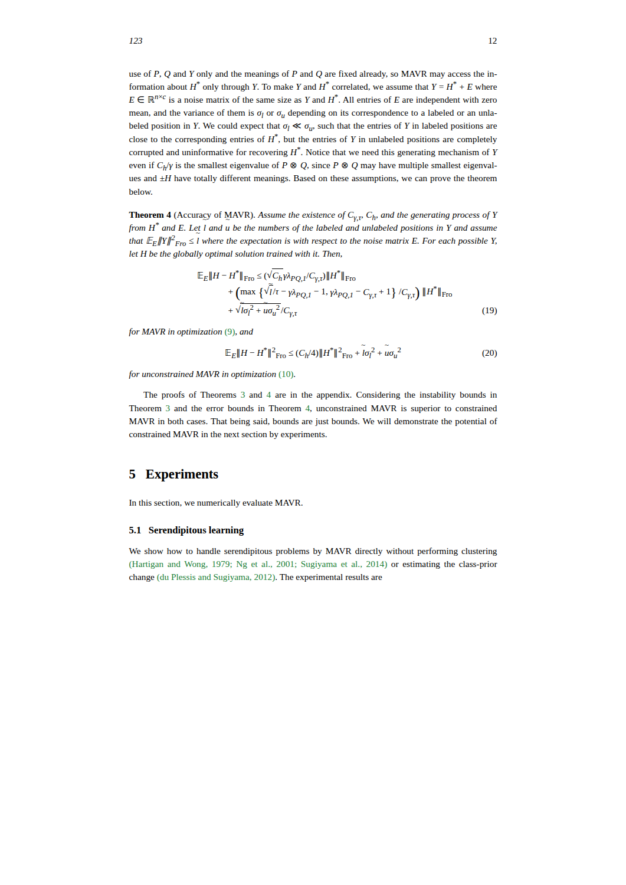123 12
use of P, Q and Y only and the meanings of P and Q are fixed already, so MAVR may access the information about H* only through Y. To make Y and H* correlated, we assume that Y = H* + E where E ∈ ℝn×c is a noise matrix of the same size as Y and H*. All entries of E are independent with zero mean, and the variance of them is σl or σu depending on its correspondence to a labeled or an unlabeled position in Y. We could expect that σl ≪ σu, such that the entries of Y in labeled positions are close to the corresponding entries of H*, but the entries of Y in unlabeled positions are completely corrupted and uninformative for recovering H*. Notice that we need this generating mechanism of Y even if Ch/γ is the smallest eigenvalue of P ⊗ Q, since P ⊗ Q may have multiple smallest eigenvalues and ±H have totally different meanings. Based on these assumptions, we can prove the theorem below.
Theorem 4 (Accuracy of MAVR). Assume the existence of Cγ,τ, Ch, and the generating process of Y from H* and E. Let ~l and ~u be the numbers of the labeled and unlabeled positions in Y and assume that 𝔼E∥Y∥2Fro ≤ ~l where the expectation is with respect to the noise matrix E. For each possible Y, let H be the globally optimal solution trained with it. Then,
𝔼E∥H − H*∥Fro ≤ (Ch γλPQ,1/Cγ,τ)∥H*∥Fro + (max {~l/τ − γλPQ,1 − 1, γλPQ,1 − Cγ,τ + 1} /Cγ,τ) ∥H*∥Fro + ~l σl2 + ~u σu2/Cγ,τ
(19)
for MAVR in optimization (9), and
𝔼E∥H − H*∥2Fro ≤ (Ch/4)∥H*∥2Fro + ~l σl2 + ~u σu2
(20)
for unconstrained MAVR in optimization (10).
The proofs of Theorems 3 and 4 are in the appendix. Considering the instability bounds in Theorem 3 and the error bounds in Theorem 4, unconstrained MAVR is superior to constrained MAVR in both cases. That being said, bounds are just bounds. We will demonstrate the potential of constrained MAVR in the next section by experiments.
5 Experiments
In this section, we numerically evaluate MAVR.
5.1 Serendipitous learning
We show how to handle serendipitous problems by MAVR directly without performing clustering (Hartigan and Wong, 1979; Ng et al., 2001; Sugiyama et al., 2014) or estimating the class-prior change (du Plessis and Sugiyama, 2012). The experimental results are